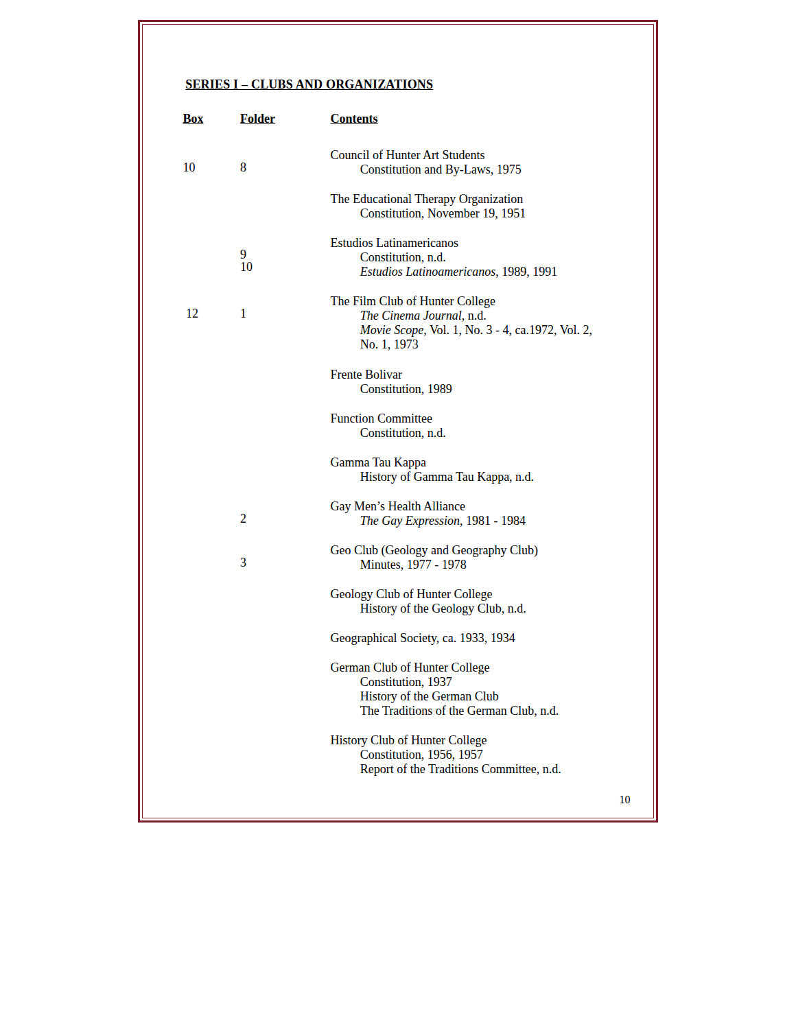SERIES I – CLUBS AND ORGANIZATIONS
| Box | Folder | Contents |
| --- | --- | --- |
| 10 | 8 | Council of Hunter Art Students Constitution and By-Laws, 1975 |
| | | The Educational Therapy Organization Constitution, November 19, 1951 |
| | 9 10 | Estudios Latinamericanos Constitution, n.d. Estudios Latinoamericanos , 1989, 1991 |
| 12 | 1 | The Film Club of Hunter College The Cinema Journal , n.d. Movie Scope , Vol. 1, No. 3 - 4, ca.1972, Vol. 2, No. 1, 1973 |
| | | Frente Bolivar Constitution, 1989 |
| | | Function Committee Constitution, n.d. |
| | | Gamma Tau Kappa History of Gamma Tau Kappa, n.d. |
| | 2 | Gay Men’s Health Alliance The Gay Expression , 1981 - 1984 |
| | 3 | Geo Club (Geology and Geography Club) Minutes, 1977 - 1978 |
| | | Geology Club of Hunter College History of the Geology Club, n.d. |
| | | Geographical Society, ca. 1933, 1934 |
| | | German Club of Hunter College Constitution, 1937 History of the German Club The Traditions of the German Club, n.d. |
| | | History Club of Hunter College Constitution, 1956, 1957 Report of the Traditions Committee, n.d. |
10